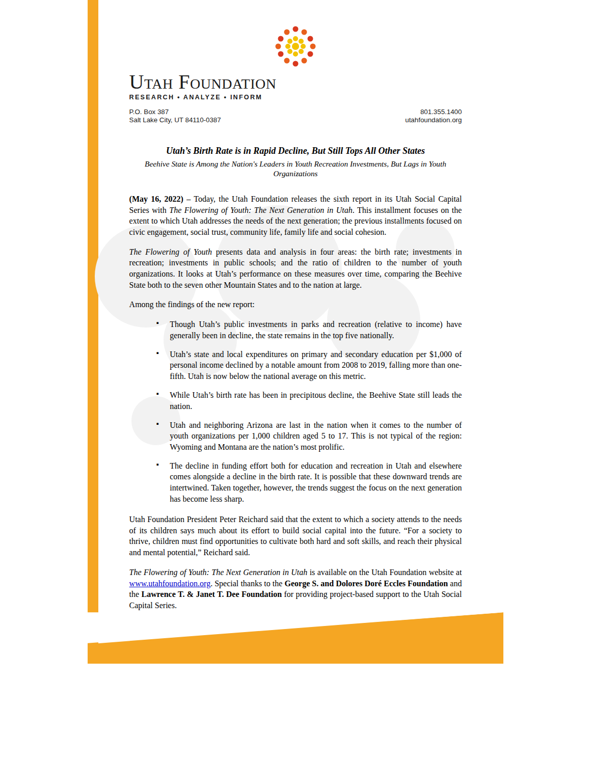Utah Foundation
RESEARCH • ANALYZE • INFORM
P.O. Box 387
Salt Lake City, UT 84110-0387
801.355.1400
utahfoundation.org
Utah’s Birth Rate is in Rapid Decline, But Still Tops All Other States
Beehive State is Among the Nation's Leaders in Youth Recreation Investments, But Lags in Youth Organizations
(May 16, 2022) – Today, the Utah Foundation releases the sixth report in its Utah Social Capital Series with The Flowering of Youth: The Next Generation in Utah. This installment focuses on the extent to which Utah addresses the needs of the next generation; the previous installments focused on civic engagement, social trust, community life, family life and social cohesion.
The Flowering of Youth presents data and analysis in four areas: the birth rate; investments in recreation; investments in public schools; and the ratio of children to the number of youth organizations. It looks at Utah’s performance on these measures over time, comparing the Beehive State both to the seven other Mountain States and to the nation at large.
Among the findings of the new report:
Though Utah’s public investments in parks and recreation (relative to income) have generally been in decline, the state remains in the top five nationally.
Utah’s state and local expenditures on primary and secondary education per $1,000 of personal income declined by a notable amount from 2008 to 2019, falling more than one-fifth. Utah is now below the national average on this metric.
While Utah’s birth rate has been in precipitous decline, the Beehive State still leads the nation.
Utah and neighboring Arizona are last in the nation when it comes to the number of youth organizations per 1,000 children aged 5 to 17. This is not typical of the region: Wyoming and Montana are the nation’s most prolific.
The decline in funding effort both for education and recreation in Utah and elsewhere comes alongside a decline in the birth rate. It is possible that these downward trends are intertwined. Taken together, however, the trends suggest the focus on the next generation has become less sharp.
Utah Foundation President Peter Reichard said that the extent to which a society attends to the needs of its children says much about its effort to build social capital into the future. “For a society to thrive, children must find opportunities to cultivate both hard and soft skills, and reach their physical and mental potential,” Reichard said.
The Flowering of Youth: The Next Generation in Utah is available on the Utah Foundation website at www.utahfoundation.org. Special thanks to the George S. and Dolores Doré Eccles Foundation and the Lawrence T. & Janet T. Dee Foundation for providing project-based support to the Utah Social Capital Series.